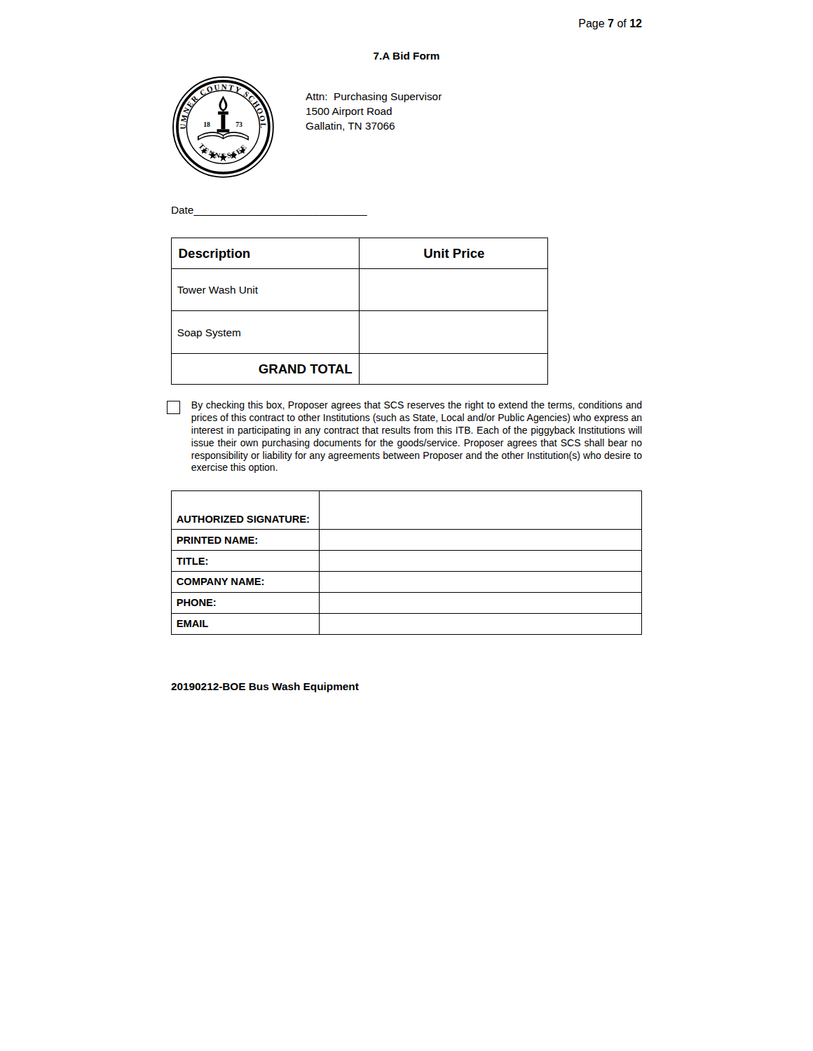Page 7 of 12
7.A Bid Form
SUMNER COUNTY SCHOOLS TENNESSEE 18 73
Attn: Purchasing Supervisor
1500 Airport Road
Gallatin, TN 37066
Date_____________________________
| Description | Unit Price |
| --- | --- |
| Tower Wash Unit | |
| Soap System | |
| GRAND TOTAL | |
By checking this box, Proposer agrees that SCS reserves the right to extend the terms, conditions and prices of this contract to other Institutions (such as State, Local and/or Public Agencies) who express an interest in participating in any contract that results from this ITB. Each of the piggyback Institutions will issue their own purchasing documents for the goods/service. Proposer agrees that SCS shall bear no responsibility or liability for any agreements between Proposer and the other Institution(s) who desire to exercise this option.
| AUTHORIZED SIGNATURE: | |
| PRINTED NAME: | |
| TITLE: | |
| COMPANY NAME: | |
| PHONE: | |
| EMAIL | |
20190212-BOE Bus Wash Equipment